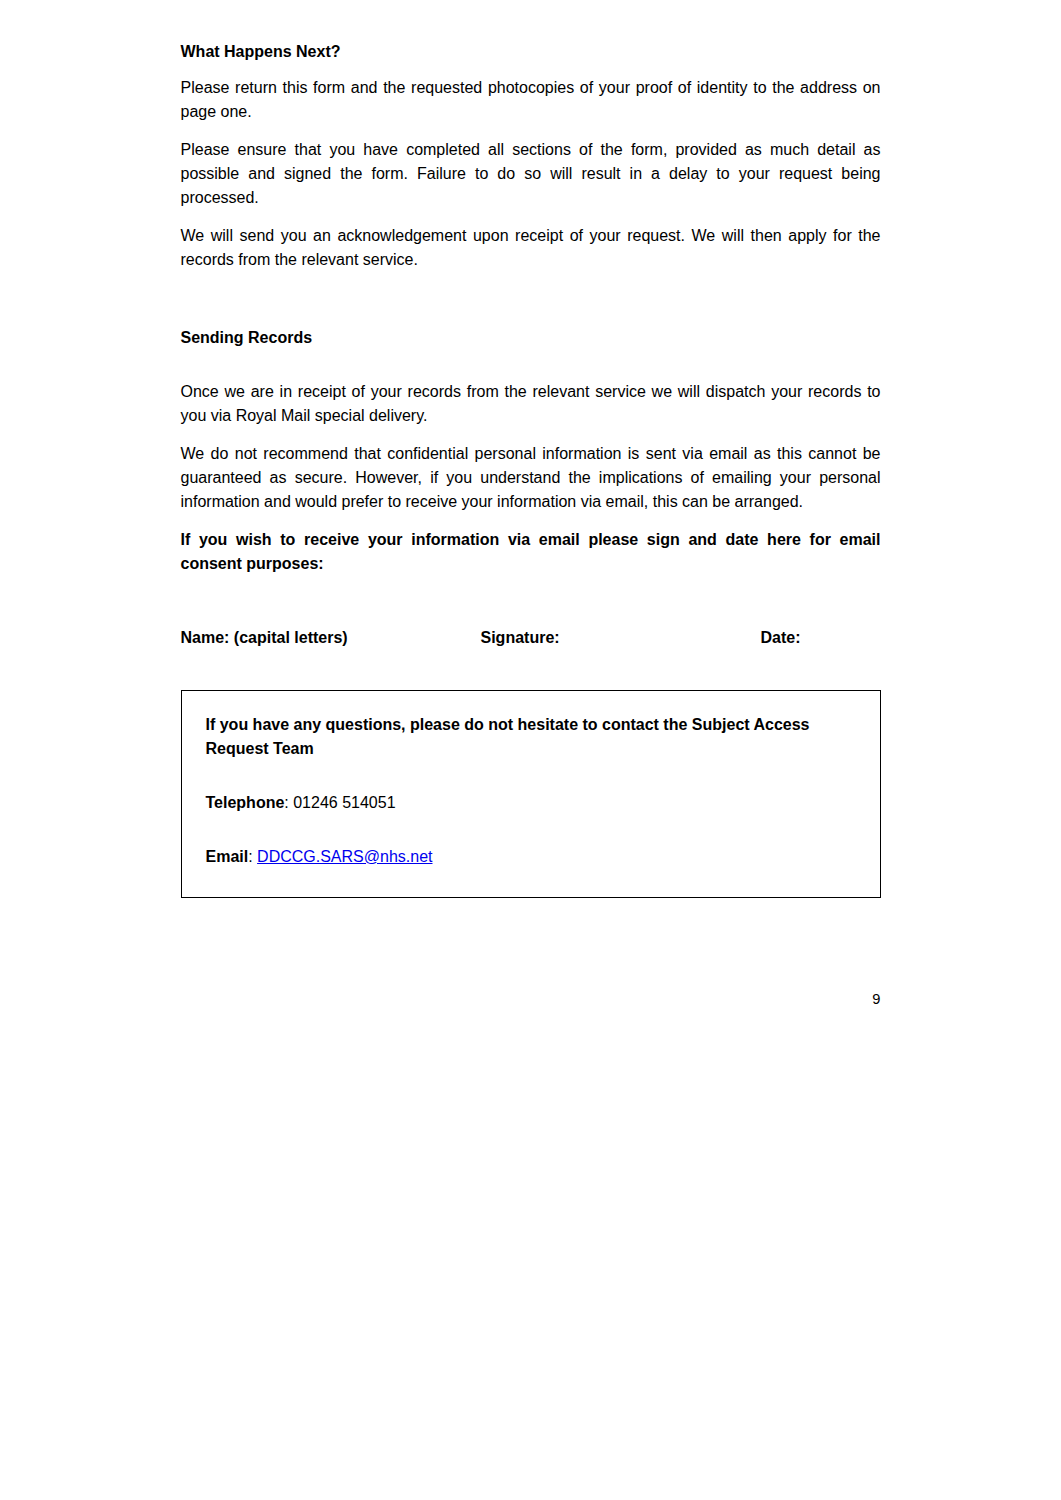What Happens Next?
Please return this form and the requested photocopies of your proof of identity to the address on page one.
Please ensure that you have completed all sections of the form, provided as much detail as possible and signed the form. Failure to do so will result in a delay to your request being processed.
We will send you an acknowledgement upon receipt of your request. We will then apply for the records from the relevant service.
Sending Records
Once we are in receipt of your records from the relevant service we will dispatch your records to you via Royal Mail special delivery.
We do not recommend that confidential personal information is sent via email as this cannot be guaranteed as secure. However, if you understand the implications of emailing your personal information and would prefer to receive your information via email, this can be arranged.
If you wish to receive your information via email please sign and date here for email consent purposes:
Name: (capital letters) Signature: Date:
If you have any questions, please do not hesitate to contact the Subject Access Request Team
Telephone: 01246 514051
Email: DDCCG.SARS@nhs.net
9